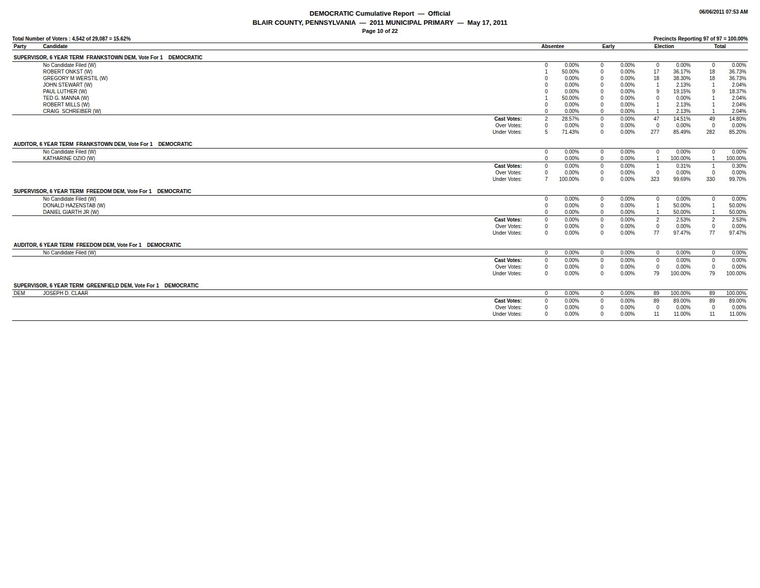06/06/2011 07:53 AM
DEMOCRATIC Cumulative Report — Official
BLAIR COUNTY, PENNSYLVANIA — 2011 MUNICIPAL PRIMARY — May 17, 2011
Page 10 of 22
Total Number of Voters : 4,542 of 29,087 = 15.62%
Precincts Reporting 97 of 97 = 100.00%
| Party | Candidate | Absentee | Early | Election | Total |
| --- | --- | --- | --- | --- | --- |
| SUPERVISOR, 6 YEAR TERM FRANKSTOWN DEM, Vote For 1 DEMOCRATIC |
| | No Candidate Filed (W) | 0 | 0.00% | 0 | 0.00% | 0 | 0.00% | 0 | 0.00% |
| | ROBERT ONKST (W) | 1 | 50.00% | 0 | 0.00% | 17 | 36.17% | 18 | 36.73% |
| | GREGORY M WERSTIL (W) | 0 | 0.00% | 0 | 0.00% | 18 | 38.30% | 18 | 36.73% |
| | JOHN STEWART (W) | 0 | 0.00% | 0 | 0.00% | 1 | 2.13% | 1 | 2.04% |
| | PAUL LUTHER (W) | 0 | 0.00% | 0 | 0.00% | 9 | 19.15% | 9 | 18.37% |
| | TED G. MANNA (W) | 1 | 50.00% | 0 | 0.00% | 0 | 0.00% | 1 | 2.04% |
| | ROBERT MILLS (W) | 0 | 0.00% | 0 | 0.00% | 1 | 2.13% | 1 | 2.04% |
| | CRAIG SCHREIBER (W) | 0 | 0.00% | 0 | 0.00% | 1 | 2.13% | 1 | 2.04% |
| | Cast Votes: | 2 | 28.57% | 0 | 0.00% | 47 | 14.51% | 49 | 14.80% |
| | Over Votes: | 0 | 0.00% | 0 | 0.00% | 0 | 0.00% | 0 | 0.00% |
| | Under Votes: | 5 | 71.43% | 0 | 0.00% | 277 | 85.49% | 282 | 85.20% |
| AUDITOR, 6 YEAR TERM FRANKSTOWN DEM, Vote For 1 DEMOCRATIC |
| | No Candidate Filed (W) | 0 | 0.00% | 0 | 0.00% | 0 | 0.00% | 0 | 0.00% |
| | KATHARINE OZIO (W) | 0 | 0.00% | 0 | 0.00% | 1 | 100.00% | 1 | 100.00% |
| | Cast Votes: | 0 | 0.00% | 0 | 0.00% | 1 | 0.31% | 1 | 0.30% |
| | Over Votes: | 0 | 0.00% | 0 | 0.00% | 0 | 0.00% | 0 | 0.00% |
| | Under Votes: | 7 | 100.00% | 0 | 0.00% | 323 | 99.69% | 330 | 99.70% |
| SUPERVISOR, 6 YEAR TERM FREEDOM DEM, Vote For 1 DEMOCRATIC |
| | No Candidate Filed (W) | 0 | 0.00% | 0 | 0.00% | 0 | 0.00% | 0 | 0.00% |
| | DONALD HAZENSTAB (W) | 0 | 0.00% | 0 | 0.00% | 1 | 50.00% | 1 | 50.00% |
| | DANIEL GIARTH JR (W) | 0 | 0.00% | 0 | 0.00% | 1 | 50.00% | 1 | 50.00% |
| | Cast Votes: | 0 | 0.00% | 0 | 0.00% | 2 | 2.53% | 2 | 2.53% |
| | Over Votes: | 0 | 0.00% | 0 | 0.00% | 0 | 0.00% | 0 | 0.00% |
| | Under Votes: | 0 | 0.00% | 0 | 0.00% | 77 | 97.47% | 77 | 97.47% |
| AUDITOR, 6 YEAR TERM FREEDOM DEM, Vote For 1 DEMOCRATIC |
| | No Candidate Filed (W) | 0 | 0.00% | 0 | 0.00% | 0 | 0.00% | 0 | 0.00% |
| | Cast Votes: | 0 | 0.00% | 0 | 0.00% | 0 | 0.00% | 0 | 0.00% |
| | Over Votes: | 0 | 0.00% | 0 | 0.00% | 0 | 0.00% | 0 | 0.00% |
| | Under Votes: | 0 | 0.00% | 0 | 0.00% | 79 | 100.00% | 79 | 100.00% |
| SUPERVISOR, 6 YEAR TERM GREENFIELD DEM, Vote For 1 DEMOCRATIC |
| DEM | JOSEPH D. CLAAR | 0 | 0.00% | 0 | 0.00% | 89 | 100.00% | 89 | 100.00% |
| | Cast Votes: | 0 | 0.00% | 0 | 0.00% | 89 | 89.00% | 89 | 89.00% |
| | Over Votes: | 0 | 0.00% | 0 | 0.00% | 0 | 0.00% | 0 | 0.00% |
| | Under Votes: | 0 | 0.00% | 0 | 0.00% | 11 | 11.00% | 11 | 11.00% |